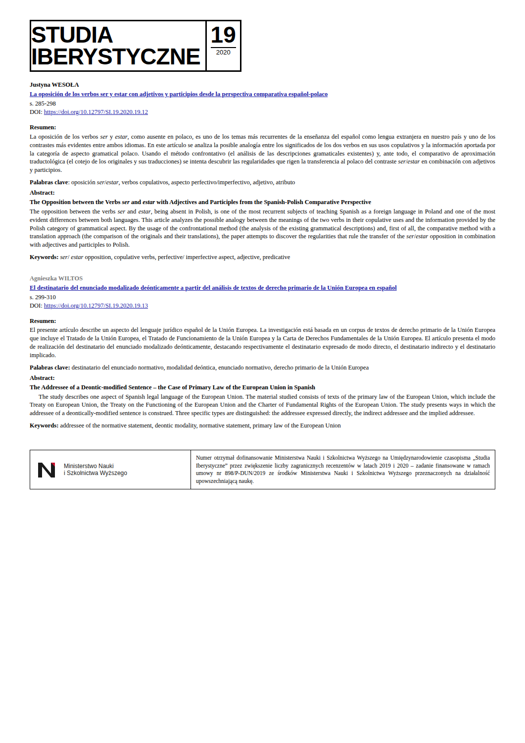STUDIA
IBERYSTYCZNE
19
2020
Justyna WESOŁA
La oposición de los verbos ser y estar con adjetivos y participios desde la perspectiva comparativa español-polaco
s. 285-298
DOI: https://doi.org/10.12797/SI.19.2020.19.12
Resumen:
La oposición de los verbos ser y estar, como ausente en polaco, es uno de los temas más recurrentes de la enseñanza del español como lengua extranjera en nuestro país y uno de los contrastes más evidentes entre ambos idiomas. En este artículo se analiza la posible analogía entre los significados de los dos verbos en sus usos copulativos y la información aportada por la categoría de aspecto gramatical polaco. Usando el método confrontativo (el análisis de las descripciones gramaticales existentes) y, ante todo, el comparativo de aproximación traductológica (el cotejo de los originales y sus traducciones) se intenta descubrir las regularidades que rigen la transferencia al polaco del contraste ser/estar en combinación con adjetivos y participios.
Palabras clave: oposición ser/estar, verbos copulativos, aspecto perfectivo/imperfectivo, adjetivo, atributo
Abstract:
The Opposition between the Verbs ser and estar with Adjectives and Participles from the Spanish-Polish Comparative Perspective
The opposition between the verbs ser and estar, being absent in Polish, is one of the most recurrent subjects of teaching Spanish as a foreign language in Poland and one of the most evident differences between both languages. This article analyzes the possible analogy between the meanings of the two verbs in their copulative uses and the information provided by the Polish category of grammatical aspect. By the usage of the confrontational method (the analysis of the existing grammatical descriptions) and, first of all, the comparative method with a translation approach (the comparison of the originals and their translations), the paper attempts to discover the regularities that rule the transfer of the ser/estar opposition in combination with adjectives and participles to Polish.
Keywords: ser/ estar opposition, copulative verbs, perfective/ imperfective aspect, adjective, predicative
Agnieszka WILTOS
El destinatario del enunciado modalizado deónticamente a partir del análisis de textos de derecho primario de la Unión Europea en español
s. 299-310
DOI: https://doi.org/10.12797/SI.19.2020.19.13
Resumen:
El presente artículo describe un aspecto del lenguaje jurídico español de la Unión Europea. La investigación está basada en un corpus de textos de derecho primario de la Unión Europea que incluye el Tratado de la Unión Europea, el Tratado de Funcionamiento de la Unión Europea y la Carta de Derechos Fundamentales de la Unión Europea. El artículo presenta el modo de realización del destinatario del enunciado modalizado deónticamente, destacando respectivamente el destinatario expresado de modo directo, el destinatario indirecto y el destinatario implicado.
Palabras clave: destinatario del enunciado normativo, modalidad deóntica, enunciado normativo, derecho primario de la Unión Europea
Abstract:
The Addressee of a Deontic-modified Sentence – the Case of Primary Law of the European Union in Spanish
The study describes one aspect of Spanish legal language of the European Union. The material studied consists of texts of the primary law of the European Union, which include the Treaty on European Union, the Treaty on the Functioning of the European Union and the Charter of Fundamental Rights of the European Union. The study presents ways in which the addressee of a deontically-modified sentence is construed. Three specific types are distinguished: the addressee expressed directly, the indirect addressee and the implied addressee.
Keywords: addressee of the normative statement, deontic modality, normative statement, primary law of the European Union
Ministerstwo Nauki
i Szkolnictwa Wyższego
Numer otrzymał dofinansowanie Ministerstwa Nauki i Szkolnictwa Wyższego na Umiędzynarodowienie czasopisma „Studia Iberystyczne” przez zwiększenie liczby zagranicznych recenzentów w latach 2019 i 2020 – zadanie finansowane w ramach umowy nr 898/P-DUN/2019 ze środków Ministerstwa Nauki i Szkolnictwa Wyższego przeznaczonych na działalność upowszechniającą naukę.